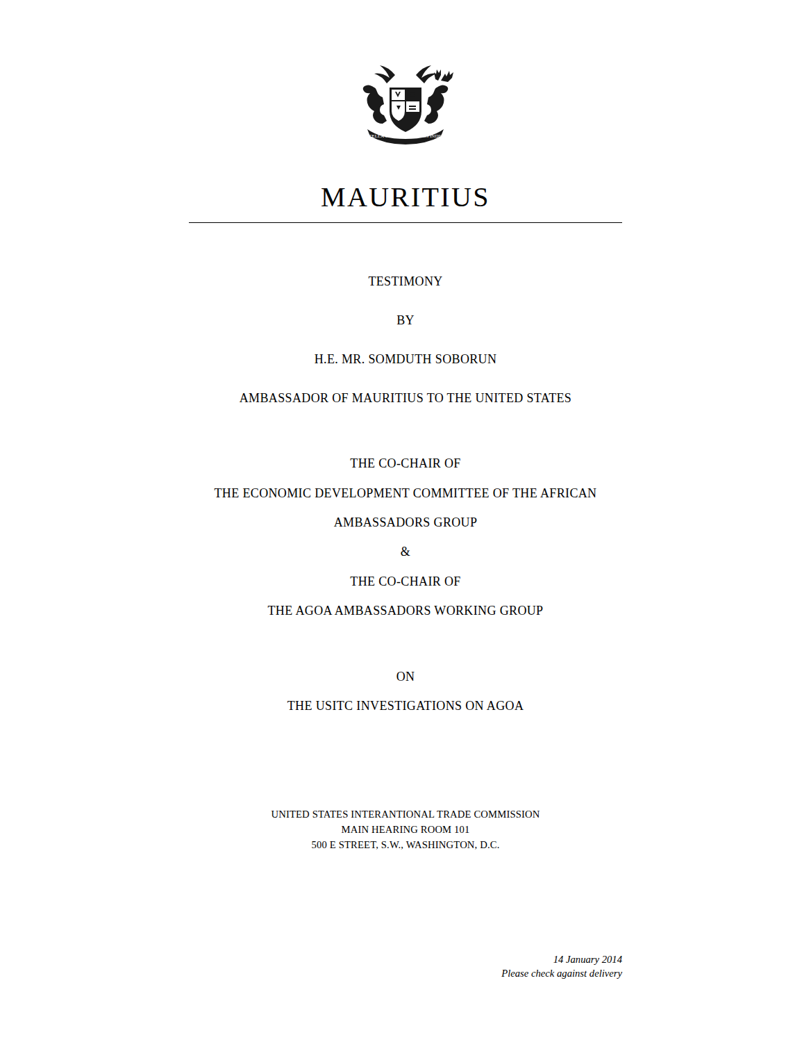STELLA CLAVISQUE MARIS INDICI
MAURITIUS
TESTIMONY
BY
H.E. MR. SOMDUTH SOBORUN
AMBASSADOR OF MAURITIUS TO THE UNITED STATES
THE CO-CHAIR OF
THE ECONOMIC DEVELOPMENT COMMITTEE OF THE AFRICAN
AMBASSADORS GROUP
&
THE CO-CHAIR OF
THE AGOA AMBASSADORS WORKING GROUP
ON
THE USITC INVESTIGATIONS ON AGOA
UNITED STATES INTERANTIONAL TRADE COMMISSION
MAIN HEARING ROOM 101
500 E STREET, S.W., WASHINGTON, D.C.
14 January 2014
Please check against delivery